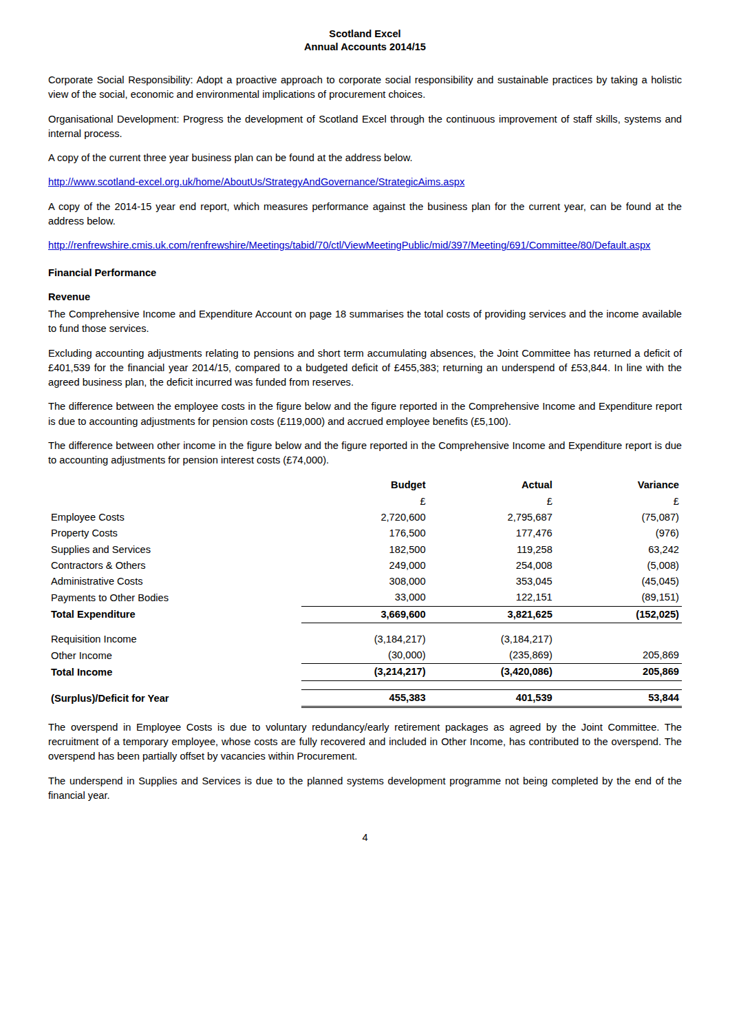Scotland Excel
Annual Accounts 2014/15
Corporate Social Responsibility: Adopt a proactive approach to corporate social responsibility and sustainable practices by taking a holistic view of the social, economic and environmental implications of procurement choices.
Organisational Development: Progress the development of Scotland Excel through the continuous improvement of staff skills, systems and internal process.
A copy of the current three year business plan can be found at the address below.
http://www.scotland-excel.org.uk/home/AboutUs/StrategyAndGovernance/StrategicAims.aspx
A copy of the 2014-15 year end report, which measures performance against the business plan for the current year, can be found at the address below.
http://renfrewshire.cmis.uk.com/renfrewshire/Meetings/tabid/70/ctl/ViewMeetingPublic/mid/397/Meeting/691/Committee/80/Default.aspx
Financial Performance
Revenue
The Comprehensive Income and Expenditure Account on page 18 summarises the total costs of providing services and the income available to fund those services.
Excluding accounting adjustments relating to pensions and short term accumulating absences, the Joint Committee has returned a deficit of £401,539 for the financial year 2014/15, compared to a budgeted deficit of £455,383; returning an underspend of £53,844. In line with the agreed business plan, the deficit incurred was funded from reserves.
The difference between the employee costs in the figure below and the figure reported in the Comprehensive Income and Expenditure report is due to accounting adjustments for pension costs (£119,000) and accrued employee benefits (£5,100).
The difference between other income in the figure below and the figure reported in the Comprehensive Income and Expenditure report is due to accounting adjustments for pension interest costs (£74,000).
| | Budget | Actual | Variance |
| --- | --- | --- | --- |
| | £ | £ | £ |
| Employee Costs | 2,720,600 | 2,795,687 | (75,087) |
| Property Costs | 176,500 | 177,476 | (976) |
| Supplies and Services | 182,500 | 119,258 | 63,242 |
| Contractors & Others | 249,000 | 254,008 | (5,008) |
| Administrative Costs | 308,000 | 353,045 | (45,045) |
| Payments to Other Bodies | 33,000 | 122,151 | (89,151) |
| Total Expenditure | 3,669,600 | 3,821,625 | (152,025) |
| Requisition Income | (3,184,217) | (3,184,217) | |
| Other Income | (30,000) | (235,869) | 205,869 |
| Total Income | (3,214,217) | (3,420,086) | 205,869 |
| (Surplus)/Deficit for Year | 455,383 | 401,539 | 53,844 |
The overspend in Employee Costs is due to voluntary redundancy/early retirement packages as agreed by the Joint Committee. The recruitment of a temporary employee, whose costs are fully recovered and included in Other Income, has contributed to the overspend. The overspend has been partially offset by vacancies within Procurement.
The underspend in Supplies and Services is due to the planned systems development programme not being completed by the end of the financial year.
4